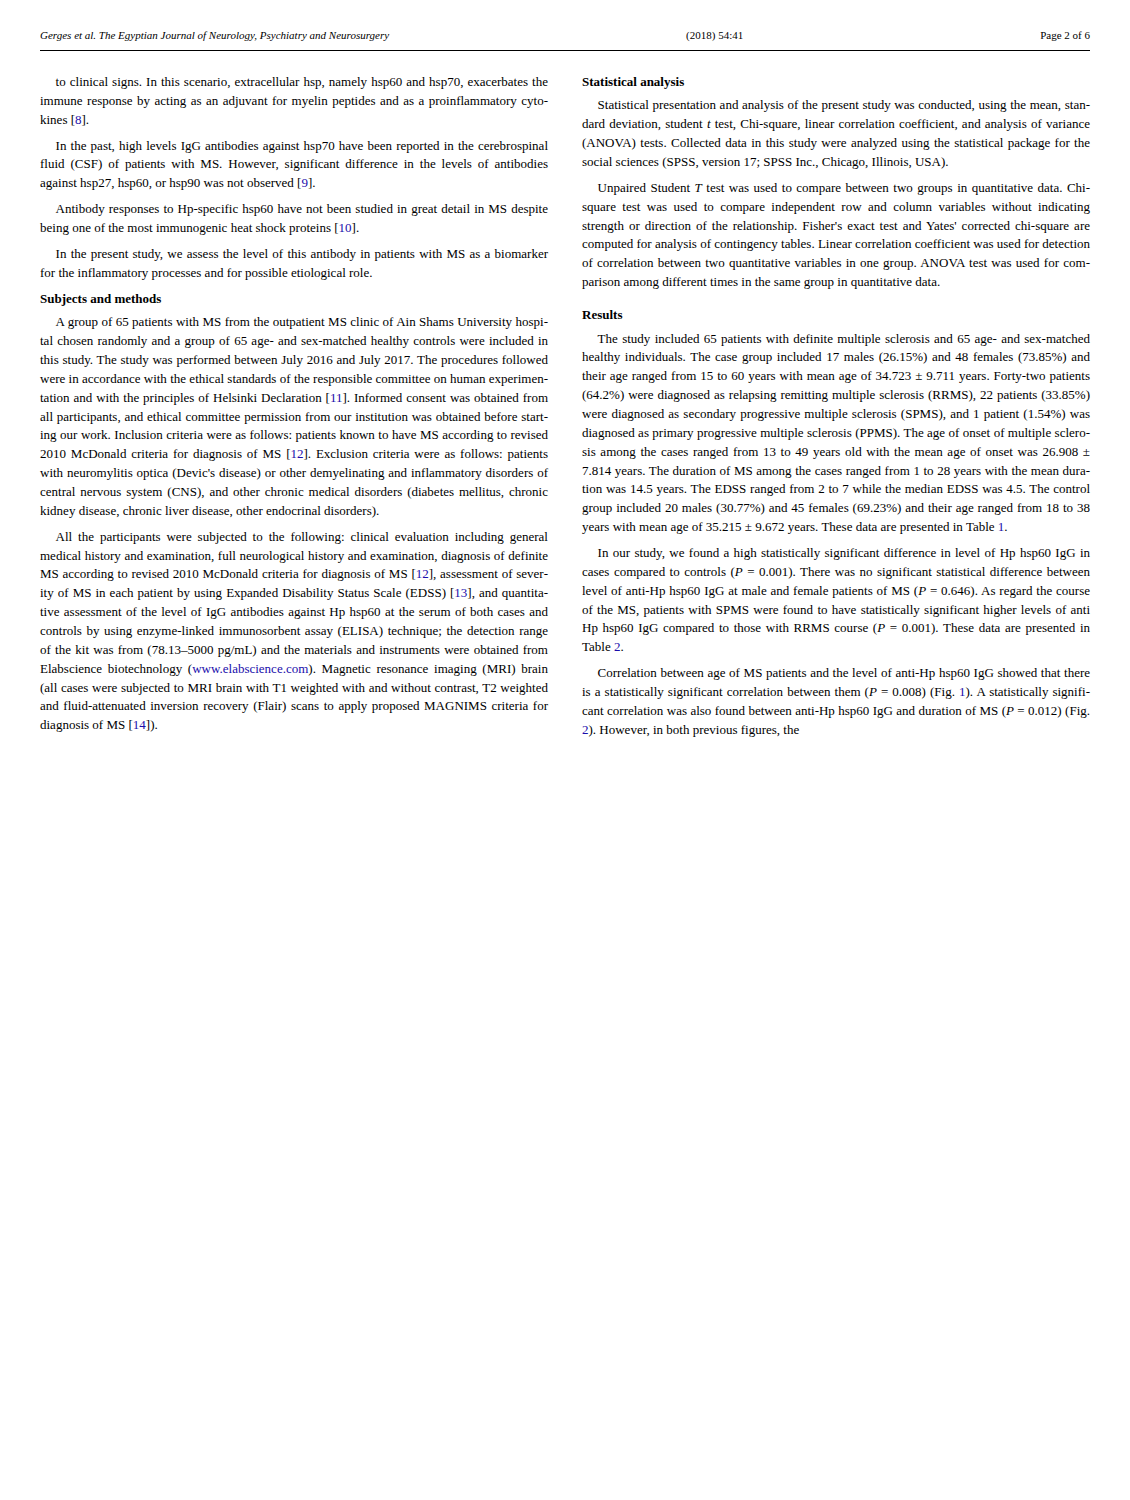Gerges et al. The Egyptian Journal of Neurology, Psychiatry and Neurosurgery (2018) 54:41 Page 2 of 6
to clinical signs. In this scenario, extracellular hsp, namely hsp60 and hsp70, exacerbates the immune response by acting as an adjuvant for myelin peptides and as a proinflammatory cytokines [8].
In the past, high levels IgG antibodies against hsp70 have been reported in the cerebrospinal fluid (CSF) of patients with MS. However, significant difference in the levels of antibodies against hsp27, hsp60, or hsp90 was not observed [9].
Antibody responses to Hp-specific hsp60 have not been studied in great detail in MS despite being one of the most immunogenic heat shock proteins [10].
In the present study, we assess the level of this antibody in patients with MS as a biomarker for the inflammatory processes and for possible etiological role.
Subjects and methods
A group of 65 patients with MS from the outpatient MS clinic of Ain Shams University hospital chosen randomly and a group of 65 age- and sex-matched healthy controls were included in this study. The study was performed between July 2016 and July 2017. The procedures followed were in accordance with the ethical standards of the responsible committee on human experimentation and with the principles of Helsinki Declaration [11]. Informed consent was obtained from all participants, and ethical committee permission from our institution was obtained before starting our work. Inclusion criteria were as follows: patients known to have MS according to revised 2010 McDonald criteria for diagnosis of MS [12]. Exclusion criteria were as follows: patients with neuromylitis optica (Devic's disease) or other demyelinating and inflammatory disorders of central nervous system (CNS), and other chronic medical disorders (diabetes mellitus, chronic kidney disease, chronic liver disease, other endocrinal disorders).
All the participants were subjected to the following: clinical evaluation including general medical history and examination, full neurological history and examination, diagnosis of definite MS according to revised 2010 McDonald criteria for diagnosis of MS [12], assessment of severity of MS in each patient by using Expanded Disability Status Scale (EDSS) [13], and quantitative assessment of the level of IgG antibodies against Hp hsp60 at the serum of both cases and controls by using enzyme-linked immunosorbent assay (ELISA) technique; the detection range of the kit was from (78.13–5000 pg/mL) and the materials and instruments were obtained from Elabscience biotechnology (www.elabscience.com). Magnetic resonance imaging (MRI) brain (all cases were subjected to MRI brain with T1 weighted with and without contrast, T2 weighted and fluid-attenuated inversion recovery (Flair) scans to apply proposed MAGNIMS criteria for diagnosis of MS [14]).
Statistical analysis
Statistical presentation and analysis of the present study was conducted, using the mean, standard deviation, student t test, Chi-square, linear correlation coefficient, and analysis of variance (ANOVA) tests. Collected data in this study were analyzed using the statistical package for the social sciences (SPSS, version 17; SPSS Inc., Chicago, Illinois, USA).
Unpaired Student T test was used to compare between two groups in quantitative data. Chi-square test was used to compare independent row and column variables without indicating strength or direction of the relationship. Fisher's exact test and Yates' corrected chi-square are computed for analysis of contingency tables. Linear correlation coefficient was used for detection of correlation between two quantitative variables in one group. ANOVA test was used for comparison among different times in the same group in quantitative data.
Results
The study included 65 patients with definite multiple sclerosis and 65 age- and sex-matched healthy individuals. The case group included 17 males (26.15%) and 48 females (73.85%) and their age ranged from 15 to 60 years with mean age of 34.723 ± 9.711 years. Forty-two patients (64.2%) were diagnosed as relapsing remitting multiple sclerosis (RRMS), 22 patients (33.85%) were diagnosed as secondary progressive multiple sclerosis (SPMS), and 1 patient (1.54%) was diagnosed as primary progressive multiple sclerosis (PPMS). The age of onset of multiple sclerosis among the cases ranged from 13 to 49 years old with the mean age of onset was 26.908 ± 7.814 years. The duration of MS among the cases ranged from 1 to 28 years with the mean duration was 14.5 years. The EDSS ranged from 2 to 7 while the median EDSS was 4.5. The control group included 20 males (30.77%) and 45 females (69.23%) and their age ranged from 18 to 38 years with mean age of 35.215 ± 9.672 years. These data are presented in Table 1.
In our study, we found a high statistically significant difference in level of Hp hsp60 IgG in cases compared to controls (P = 0.001). There was no significant statistical difference between level of anti-Hp hsp60 IgG at male and female patients of MS (P = 0.646). As regard the course of the MS, patients with SPMS were found to have statistically significant higher levels of anti Hp hsp60 IgG compared to those with RRMS course (P = 0.001). These data are presented in Table 2.
Correlation between age of MS patients and the level of anti-Hp hsp60 IgG showed that there is a statistically significant correlation between them (P = 0.008) (Fig. 1). A statistically significant correlation was also found between anti-Hp hsp60 IgG and duration of MS (P = 0.012) (Fig. 2). However, in both previous figures, the